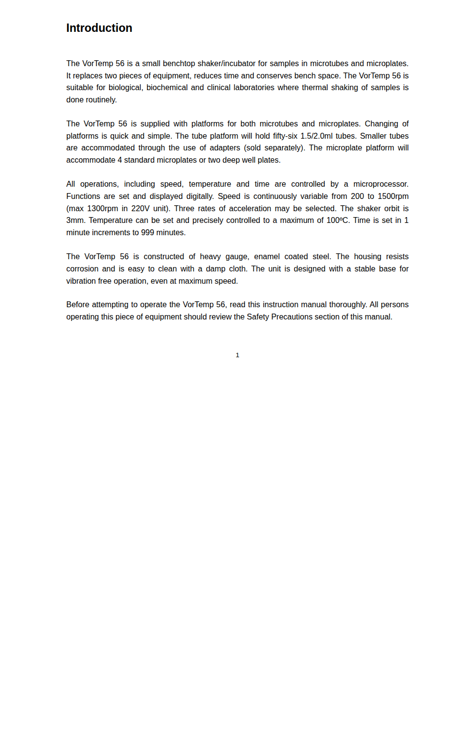Introduction
The VorTemp 56 is a small benchtop shaker/incubator for samples in microtubes and microplates. It replaces two pieces of equipment, reduces time and conserves bench space. The VorTemp 56 is suitable for biological, biochemical and clinical laboratories where thermal shaking of samples is done routinely.
The VorTemp 56 is supplied with platforms for both microtubes and microplates. Changing of platforms is quick and simple. The tube platform will hold fifty-six 1.5/2.0ml tubes. Smaller tubes are accommodated through the use of adapters (sold separately). The microplate platform will accommodate 4 standard microplates or two deep well plates.
All operations, including speed, temperature and time are controlled by a microprocessor. Functions are set and displayed digitally. Speed is continuously variable from 200 to 1500rpm (max 1300rpm in 220V unit). Three rates of acceleration may be selected. The shaker orbit is 3mm. Temperature can be set and precisely controlled to a maximum of 100ºC. Time is set in 1 minute increments to 999 minutes.
The VorTemp 56 is constructed of heavy gauge, enamel coated steel. The housing resists corrosion and is easy to clean with a damp cloth. The unit is designed with a stable base for vibration free operation, even at maximum speed.
Before attempting to operate the VorTemp 56, read this instruction manual thoroughly. All persons operating this piece of equipment should review the Safety Precautions section of this manual.
1